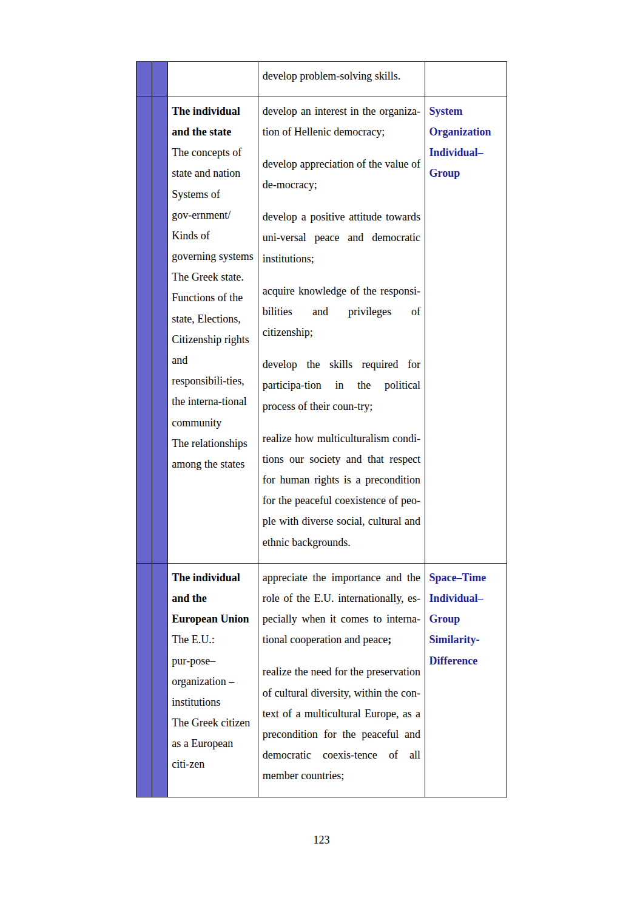| | | | develop problem-solving skills. | |
| | | The individual and the state The concepts of state and nation Systems of gov‑ernment/ Kinds of governing systems The Greek state. Functions of the state, Elections, Citizenship rights and responsibili‑ties, the interna‑tional community The relationships among the states | develop an interest in the organization of Hellenic democracy; develop appreciation of the value of de‑mocracy; develop a positive attitude towards uni‑versal peace and democratic institutions; acquire knowledge of the responsibilities and privileges of citizenship; develop the skills required for participa‑tion in the political process of their coun‑try; realize how multiculturalism conditions our society and that respect for human rights is a precondition for the peaceful coexistence of people with diverse social, cultural and ethnic backgrounds. | System Organization Individual– Group |
| | | The individual and the European Union The E.U.: pur‑pose–organization –institutions The Greek citizen as a European citi‑zen | appreciate the importance and the role of the E.U. internationally, especially when it comes to international cooperation and peace ; realize the need for the preservation of cultural diversity, within the context of a multicultural Europe, as a precondition for the peaceful and democratic coexis‑tence of all member countries; | Space–Time Individual– Group Similarity- Difference |
123